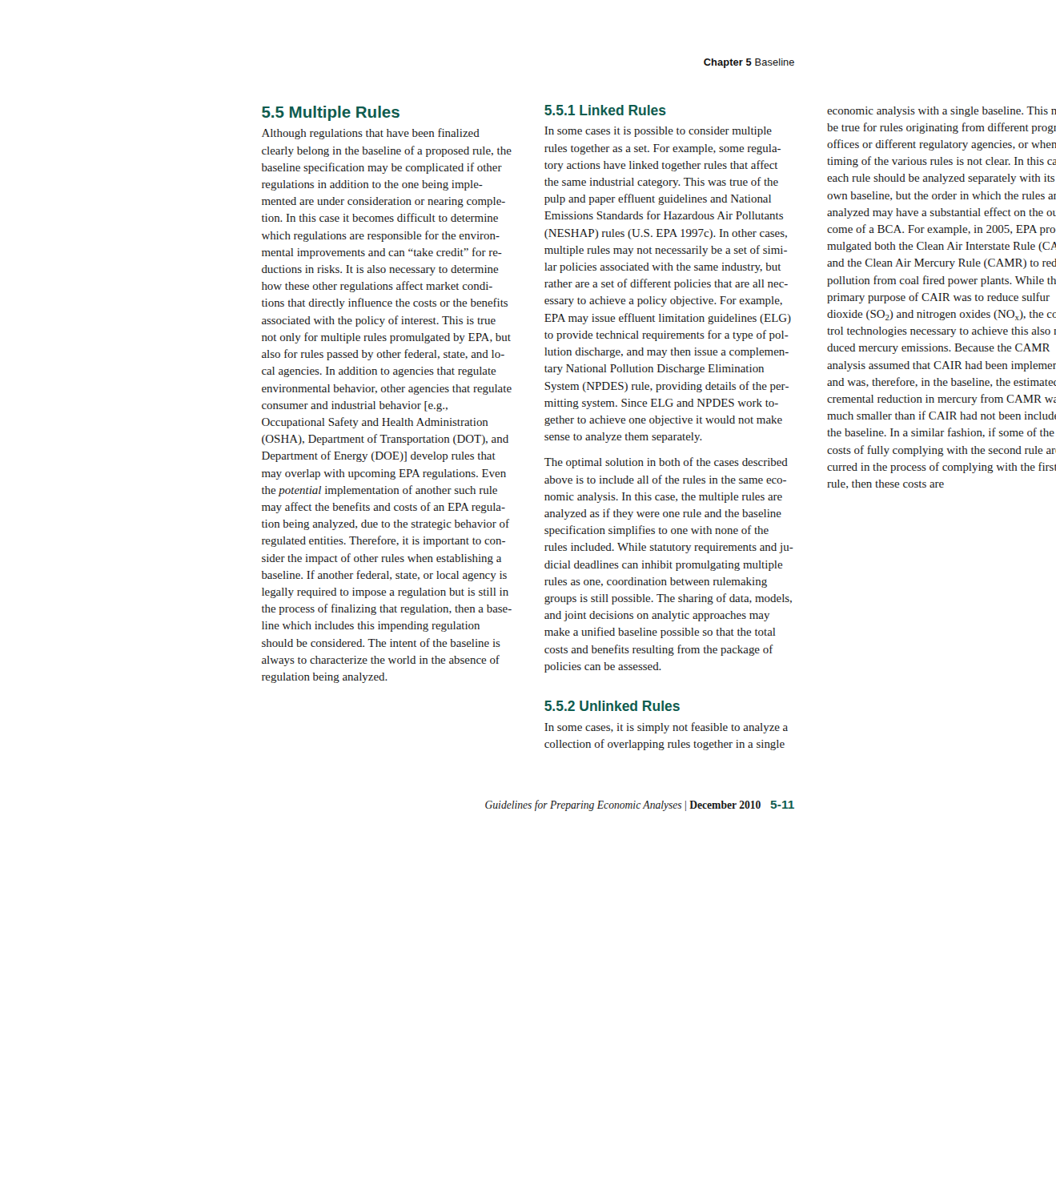Chapter 5 Baseline
5.5 Multiple Rules
Although regulations that have been finalized clearly belong in the baseline of a proposed rule, the baseline specification may be complicated if other regulations in addition to the one being implemented are under consideration or nearing completion. In this case it becomes difficult to determine which regulations are responsible for the environmental improvements and can “take credit” for reductions in risks. It is also necessary to determine how these other regulations affect market conditions that directly influence the costs or the benefits associated with the policy of interest. This is true not only for multiple rules promulgated by EPA, but also for rules passed by other federal, state, and local agencies. In addition to agencies that regulate environmental behavior, other agencies that regulate consumer and industrial behavior [e.g., Occupational Safety and Health Administration (OSHA), Department of Transportation (DOT), and Department of Energy (DOE)] develop rules that may overlap with upcoming EPA regulations. Even the potential implementation of another such rule may affect the benefits and costs of an EPA regulation being analyzed, due to the strategic behavior of regulated entities. Therefore, it is important to consider the impact of other rules when establishing a baseline. If another federal, state, or local agency is legally required to impose a regulation but is still in the process of finalizing that regulation, then a baseline which includes this impending regulation should be considered. The intent of the baseline is always to characterize the world in the absence of regulation being analyzed.
5.5.1 Linked Rules
In some cases it is possible to consider multiple rules together as a set. For example, some regulatory actions have linked together rules that affect the same industrial category. This was true of the pulp and paper effluent guidelines and National Emissions Standards for Hazardous Air Pollutants (NESHAP) rules (U.S. EPA 1997c). In other cases, multiple rules may not necessarily be a set of similar policies associated with the same industry, but rather are a set of different policies that are all necessary to achieve a policy objective. For example, EPA may issue effluent limitation guidelines (ELG) to provide technical requirements for a type of pollution discharge, and may then issue a complementary National Pollution Discharge Elimination System (NPDES) rule, providing details of the permitting system. Since ELG and NPDES work together to achieve one objective it would not make sense to analyze them separately.
The optimal solution in both of the cases described above is to include all of the rules in the same economic analysis. In this case, the multiple rules are analyzed as if they were one rule and the baseline specification simplifies to one with none of the rules included. While statutory requirements and judicial deadlines can inhibit promulgating multiple rules as one, coordination between rulemaking groups is still possible. The sharing of data, models, and joint decisions on analytic approaches may make a unified baseline possible so that the total costs and benefits resulting from the package of policies can be assessed.
5.5.2 Unlinked Rules
In some cases, it is simply not feasible to analyze a collection of overlapping rules together in a single economic analysis with a single baseline. This may be true for rules originating from different program offices or different regulatory agencies, or when the timing of the various rules is not clear. In this case, each rule should be analyzed separately with its own baseline, but the order in which the rules are analyzed may have a substantial effect on the outcome of a BCA. For example, in 2005, EPA promulgated both the Clean Air Interstate Rule (CAIR) and the Clean Air Mercury Rule (CAMR) to reduce pollution from coal fired power plants. While the primary purpose of CAIR was to reduce sulfur dioxide (SO2) and nitrogen oxides (NOx), the control technologies necessary to achieve this also reduced mercury emissions. Because the CAMR analysis assumed that CAIR had been implemented and was, therefore, in the baseline, the estimated incremental reduction in mercury from CAMR was much smaller than if CAIR had not been included in the baseline. In a similar fashion, if some of the costs of fully complying with the second rule are incurred in the process of complying with the first rule, then these costs are
Guidelines for Preparing Economic Analyses | December 20105-11